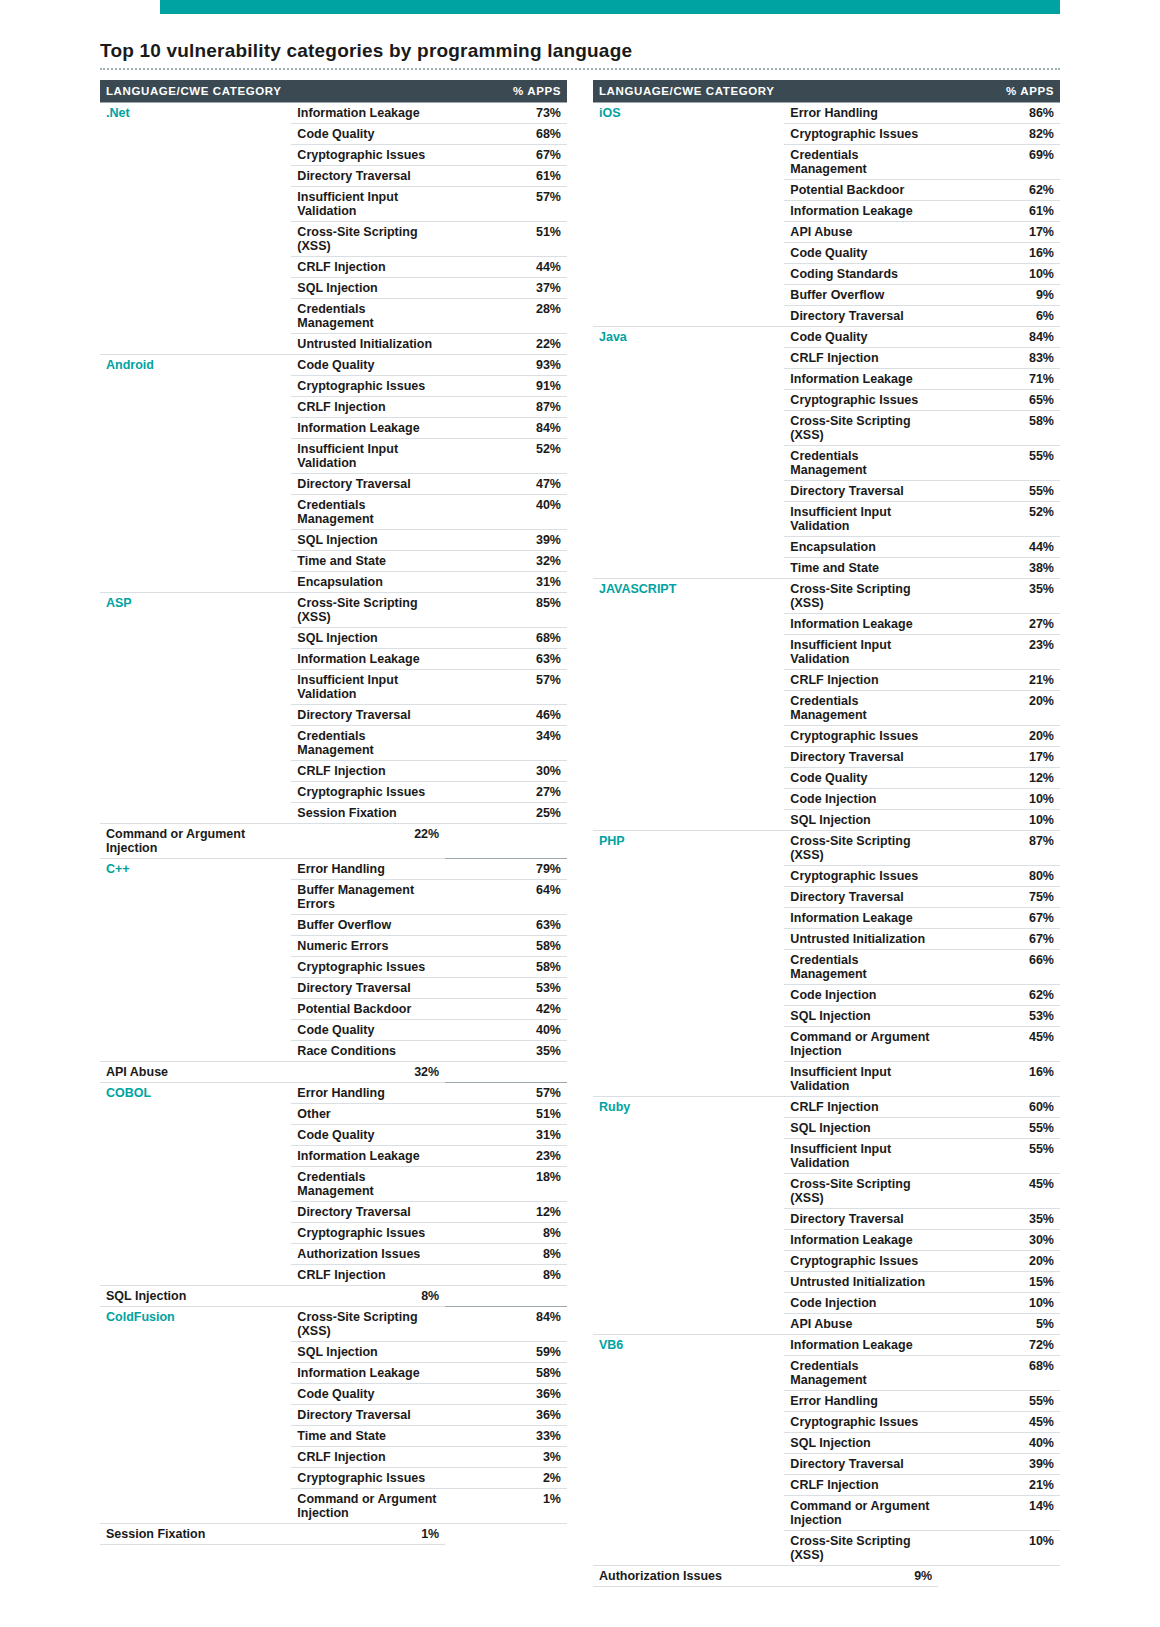Top 10 vulnerability categories by programming language
| Language/CWE Category | % Apps |
| --- | --- |
| .Net | Information Leakage | 73% |
| Code Quality | 68% |
| Cryptographic Issues | 67% |
| Directory Traversal | 61% |
| Insufficient Input Validation | 57% |
| Cross-Site Scripting (XSS) | 51% |
| CRLF Injection | 44% |
| SQL Injection | 37% |
| Credentials Management | 28% |
| Untrusted Initialization | 22% |
| Android | Code Quality | 93% |
| Cryptographic Issues | 91% |
| CRLF Injection | 87% |
| Information Leakage | 84% |
| Insufficient Input Validation | 52% |
| Directory Traversal | 47% |
| Credentials Management | 40% |
| SQL Injection | 39% |
| Time and State | 32% |
| Encapsulation | 31% |
| ASP | Cross-Site Scripting (XSS) | 85% |
| SQL Injection | 68% |
| Information Leakage | 63% |
| Insufficient Input Validation | 57% |
| Directory Traversal | 46% |
| Credentials Management | 34% |
| CRLF Injection | 30% |
| Cryptographic Issues | 27% |
| Session Fixation | 25% |
| Command or Argument Injection | 22% |
| C++ | Error Handling | 79% |
| Buffer Management Errors | 64% |
| Buffer Overflow | 63% |
| Numeric Errors | 58% |
| Cryptographic Issues | 58% |
| Directory Traversal | 53% |
| Potential Backdoor | 42% |
| Code Quality | 40% |
| Race Conditions | 35% |
| API Abuse | 32% |
| COBOL | Error Handling | 57% |
| Other | 51% |
| Code Quality | 31% |
| Information Leakage | 23% |
| Credentials Management | 18% |
| Directory Traversal | 12% |
| Cryptographic Issues | 8% |
| Authorization Issues | 8% |
| CRLF Injection | 8% |
| SQL Injection | 8% |
| ColdFusion | Cross-Site Scripting (XSS) | 84% |
| SQL Injection | 59% |
| Information Leakage | 58% |
| Code Quality | 36% |
| Directory Traversal | 36% |
| Time and State | 33% |
| CRLF Injection | 3% |
| Cryptographic Issues | 2% |
| Command or Argument Injection | 1% |
| Session Fixation | 1% |
| Language/CWE Category | % Apps |
| --- | --- |
| iOS | Error Handling | 86% |
| Cryptographic Issues | 82% |
| Credentials Management | 69% |
| Potential Backdoor | 62% |
| Information Leakage | 61% |
| API Abuse | 17% |
| Code Quality | 16% |
| Coding Standards | 10% |
| Buffer Overflow | 9% |
| Directory Traversal | 6% |
| Java | Code Quality | 84% |
| CRLF Injection | 83% |
| Information Leakage | 71% |
| Cryptographic Issues | 65% |
| Cross-Site Scripting (XSS) | 58% |
| Credentials Management | 55% |
| Directory Traversal | 55% |
| Insufficient Input Validation | 52% |
| Encapsulation | 44% |
| Time and State | 38% |
| Javascript | Cross-Site Scripting (XSS) | 35% |
| Information Leakage | 27% |
| Insufficient Input Validation | 23% |
| CRLF Injection | 21% |
| Credentials Management | 20% |
| Cryptographic Issues | 20% |
| Directory Traversal | 17% |
| Code Quality | 12% |
| Code Injection | 10% |
| SQL Injection | 10% |
| PHP | Cross-Site Scripting (XSS) | 87% |
| Cryptographic Issues | 80% |
| Directory Traversal | 75% |
| Information Leakage | 67% |
| Untrusted Initialization | 67% |
| Credentials Management | 66% |
| Code Injection | 62% |
| SQL Injection | 53% |
| Command or Argument Injection | 45% |
| Insufficient Input Validation | 16% |
| Ruby | CRLF Injection | 60% |
| SQL Injection | 55% |
| Insufficient Input Validation | 55% |
| Cross-Site Scripting (XSS) | 45% |
| Directory Traversal | 35% |
| Information Leakage | 30% |
| Cryptographic Issues | 20% |
| Untrusted Initialization | 15% |
| Code Injection | 10% |
| API Abuse | 5% |
| VB6 | Information Leakage | 72% |
| Credentials Management | 68% |
| Error Handling | 55% |
| Cryptographic Issues | 45% |
| SQL Injection | 40% |
| Directory Traversal | 39% |
| CRLF Injection | 21% |
| Command or Argument Injection | 14% |
| Cross-Site Scripting (XSS) | 10% |
| Authorization Issues | 9% |